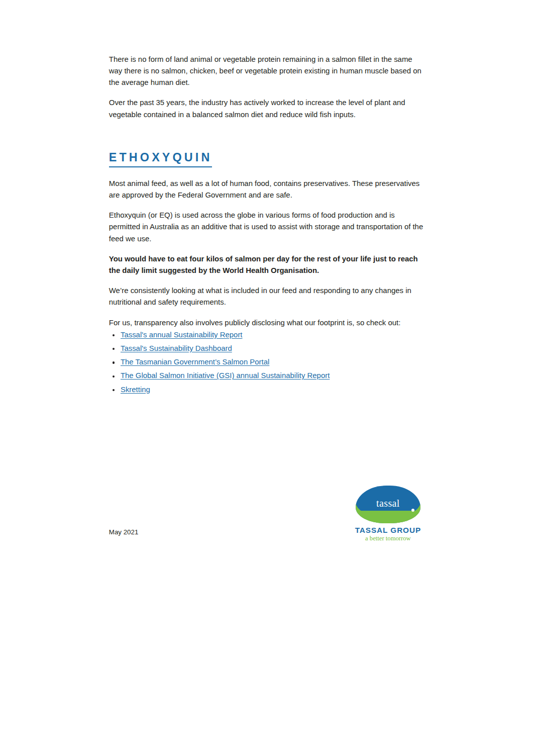There is no form of land animal or vegetable protein remaining in a salmon fillet in the same way there is no salmon, chicken, beef or vegetable protein existing in human muscle based on the average human diet.
Over the past 35 years, the industry has actively worked to increase the level of plant and vegetable contained in a balanced salmon diet and reduce wild fish inputs.
ETHOXYQUIN
Most animal feed, as well as a lot of human food, contains preservatives. These preservatives are approved by the Federal Government and are safe.
Ethoxyquin (or EQ) is used across the globe in various forms of food production and is permitted in Australia as an additive that is used to assist with storage and transportation of the feed we use.
You would have to eat four kilos of salmon per day for the rest of your life just to reach the daily limit suggested by the World Health Organisation.
We’re consistently looking at what is included in our feed and responding to any changes in nutritional and safety requirements.
For us, transparency also involves publicly disclosing what our footprint is, so check out:
Tassal's annual Sustainability Report
Tassal's Sustainability Dashboard
The Tasmanian Government’s Salmon Portal
The Global Salmon Initiative (GSI) annual Sustainability Report
Skretting
May 2021
tassal
TASSAL GROUP
a better tomorrow